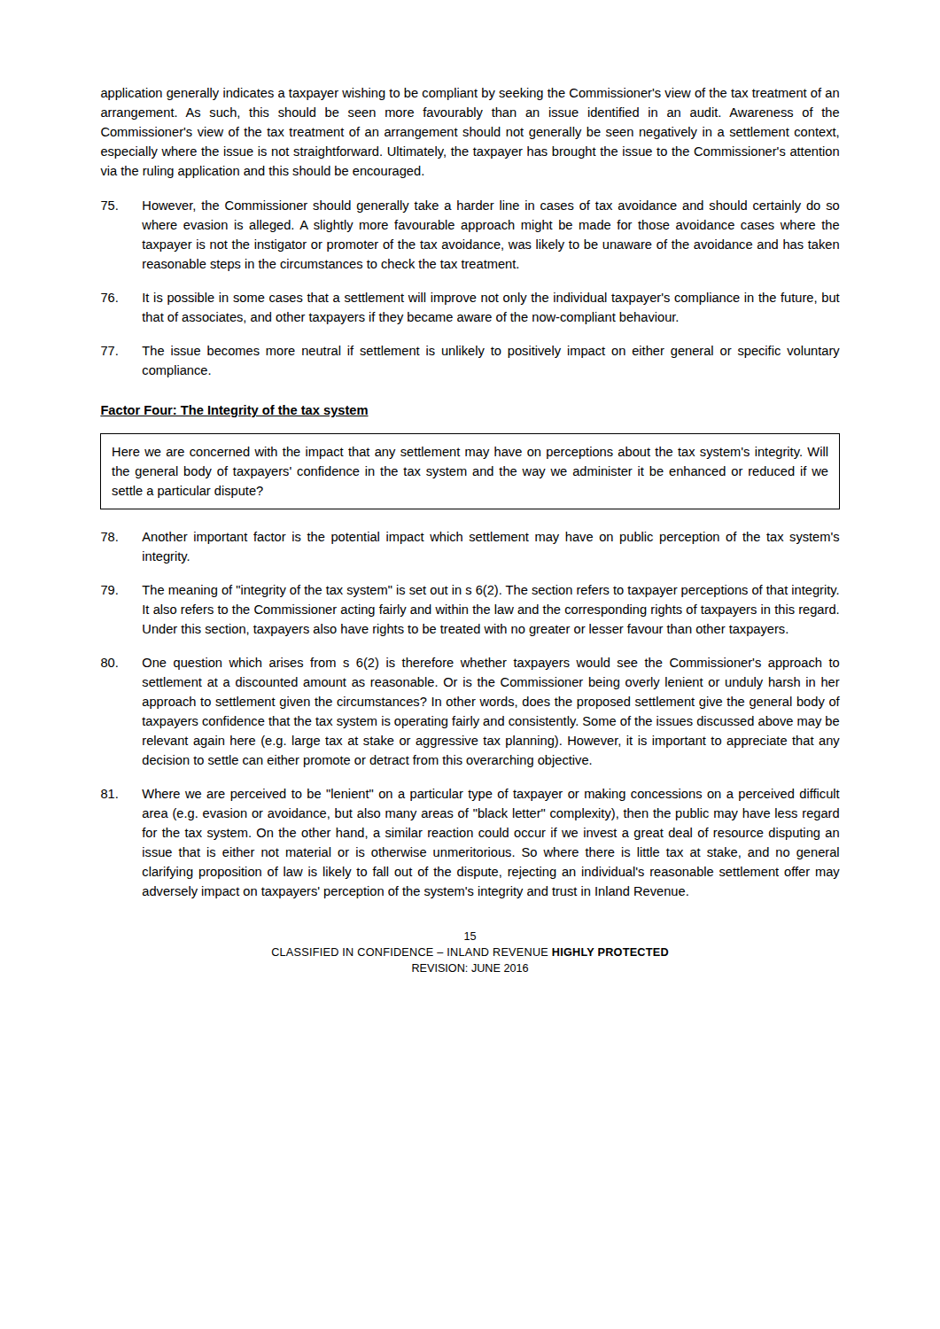application generally indicates a taxpayer wishing to be compliant by seeking the Commissioner's view of the tax treatment of an arrangement. As such, this should be seen more favourably than an issue identified in an audit. Awareness of the Commissioner's view of the tax treatment of an arrangement should not generally be seen negatively in a settlement context, especially where the issue is not straightforward. Ultimately, the taxpayer has brought the issue to the Commissioner's attention via the ruling application and this should be encouraged.
75. However, the Commissioner should generally take a harder line in cases of tax avoidance and should certainly do so where evasion is alleged. A slightly more favourable approach might be made for those avoidance cases where the taxpayer is not the instigator or promoter of the tax avoidance, was likely to be unaware of the avoidance and has taken reasonable steps in the circumstances to check the tax treatment.
76. It is possible in some cases that a settlement will improve not only the individual taxpayer's compliance in the future, but that of associates, and other taxpayers if they became aware of the now-compliant behaviour.
77. The issue becomes more neutral if settlement is unlikely to positively impact on either general or specific voluntary compliance.
Factor Four: The Integrity of the tax system
Here we are concerned with the impact that any settlement may have on perceptions about the tax system's integrity. Will the general body of taxpayers' confidence in the tax system and the way we administer it be enhanced or reduced if we settle a particular dispute?
78. Another important factor is the potential impact which settlement may have on public perception of the tax system's integrity.
79. The meaning of "integrity of the tax system" is set out in s 6(2). The section refers to taxpayer perceptions of that integrity. It also refers to the Commissioner acting fairly and within the law and the corresponding rights of taxpayers in this regard. Under this section, taxpayers also have rights to be treated with no greater or lesser favour than other taxpayers.
80. One question which arises from s 6(2) is therefore whether taxpayers would see the Commissioner's approach to settlement at a discounted amount as reasonable. Or is the Commissioner being overly lenient or unduly harsh in her approach to settlement given the circumstances? In other words, does the proposed settlement give the general body of taxpayers confidence that the tax system is operating fairly and consistently. Some of the issues discussed above may be relevant again here (e.g. large tax at stake or aggressive tax planning). However, it is important to appreciate that any decision to settle can either promote or detract from this overarching objective.
81. Where we are perceived to be "lenient" on a particular type of taxpayer or making concessions on a perceived difficult area (e.g. evasion or avoidance, but also many areas of "black letter" complexity), then the public may have less regard for the tax system. On the other hand, a similar reaction could occur if we invest a great deal of resource disputing an issue that is either not material or is otherwise unmeritorious. So where there is little tax at stake, and no general clarifying proposition of law is likely to fall out of the dispute, rejecting an individual's reasonable settlement offer may adversely impact on taxpayers' perception of the system's integrity and trust in Inland Revenue.
15 CLASSIFIED IN CONFIDENCE – INLAND REVENUE HIGHLY PROTECTED REVISION: JUNE 2016